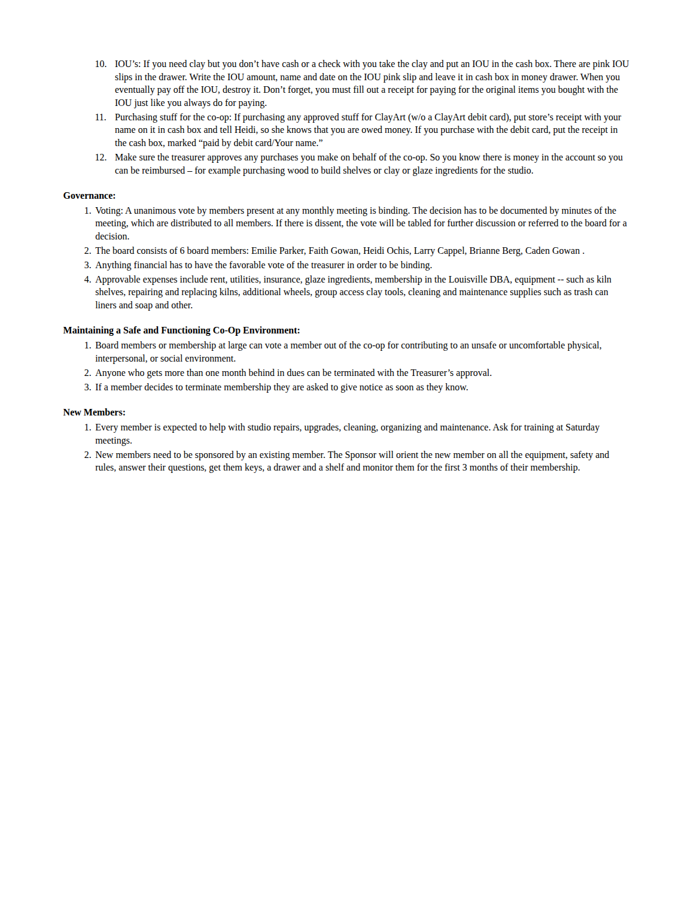10. IOU’s: If you need clay but you don’t have cash or a check with you take the clay and put an IOU in the cash box. There are pink IOU slips in the drawer. Write the IOU amount, name and date on the IOU pink slip and leave it in cash box in money drawer. When you eventually pay off the IOU, destroy it. Don’t forget, you must fill out a receipt for paying for the original items you bought with the IOU just like you always do for paying.
11. Purchasing stuff for the co-op: If purchasing any approved stuff for ClayArt (w/o a ClayArt debit card), put store’s receipt with your name on it in cash box and tell Heidi, so she knows that you are owed money. If you purchase with the debit card, put the receipt in the cash box, marked “paid by debit card/Your name.”
12. Make sure the treasurer approves any purchases you make on behalf of the co-op. So you know there is money in the account so you can be reimbursed – for example purchasing wood to build shelves or clay or glaze ingredients for the studio.
Governance:
Voting: A unanimous vote by members present at any monthly meeting is binding. The decision has to be documented by minutes of the meeting, which are distributed to all members. If there is dissent, the vote will be tabled for further discussion or referred to the board for a decision.
The board consists of 6 board members: Emilie Parker, Faith Gowan, Heidi Ochis, Larry Cappel, Brianne Berg, Caden Gowan .
Anything financial has to have the favorable vote of the treasurer in order to be binding.
Approvable expenses include rent, utilities, insurance, glaze ingredients, membership in the Louisville DBA, equipment -- such as kiln shelves, repairing and replacing kilns, additional wheels, group access clay tools, cleaning and maintenance supplies such as trash can liners and soap and other.
Maintaining a Safe and Functioning Co-Op Environment:
Board members or membership at large can vote a member out of the co-op for contributing to an unsafe or uncomfortable physical, interpersonal, or social environment.
Anyone who gets more than one month behind in dues can be terminated with the Treasurer’s approval.
If a member decides to terminate membership they are asked to give notice as soon as they know.
New Members:
Every member is expected to help with studio repairs, upgrades, cleaning, organizing and maintenance. Ask for training at Saturday meetings.
New members need to be sponsored by an existing member. The Sponsor will orient the new member on all the equipment, safety and rules, answer their questions, get them keys, a drawer and a shelf and monitor them for the first 3 months of their membership.